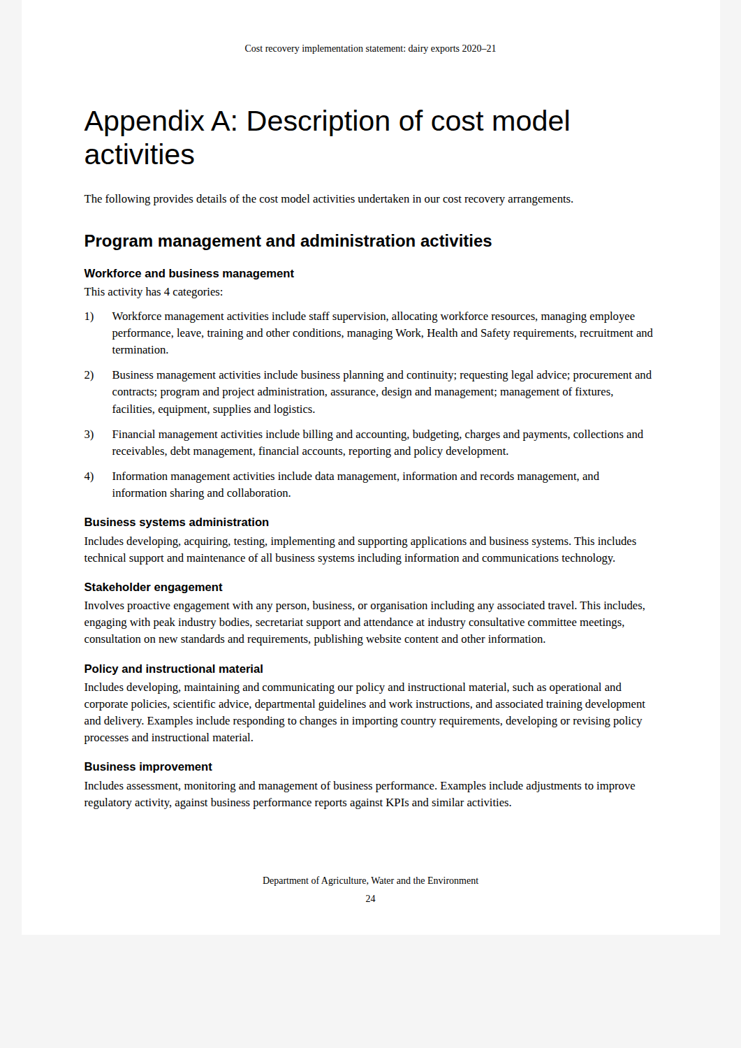Cost recovery implementation statement: dairy exports 2020–21
Appendix A: Description of cost model activities
The following provides details of the cost model activities undertaken in our cost recovery arrangements.
Program management and administration activities
Workforce and business management
This activity has 4 categories:
1) Workforce management activities include staff supervision, allocating workforce resources, managing employee performance, leave, training and other conditions, managing Work, Health and Safety requirements, recruitment and termination.
2) Business management activities include business planning and continuity; requesting legal advice; procurement and contracts; program and project administration, assurance, design and management; management of fixtures, facilities, equipment, supplies and logistics.
3) Financial management activities include billing and accounting, budgeting, charges and payments, collections and receivables, debt management, financial accounts, reporting and policy development.
4) Information management activities include data management, information and records management, and information sharing and collaboration.
Business systems administration
Includes developing, acquiring, testing, implementing and supporting applications and business systems. This includes technical support and maintenance of all business systems including information and communications technology.
Stakeholder engagement
Involves proactive engagement with any person, business, or organisation including any associated travel. This includes, engaging with peak industry bodies, secretariat support and attendance at industry consultative committee meetings, consultation on new standards and requirements, publishing website content and other information.
Policy and instructional material
Includes developing, maintaining and communicating our policy and instructional material, such as operational and corporate policies, scientific advice, departmental guidelines and work instructions, and associated training development and delivery. Examples include responding to changes in importing country requirements, developing or revising policy processes and instructional material.
Business improvement
Includes assessment, monitoring and management of business performance. Examples include adjustments to improve regulatory activity, against business performance reports against KPIs and similar activities.
Department of Agriculture, Water and the Environment
24